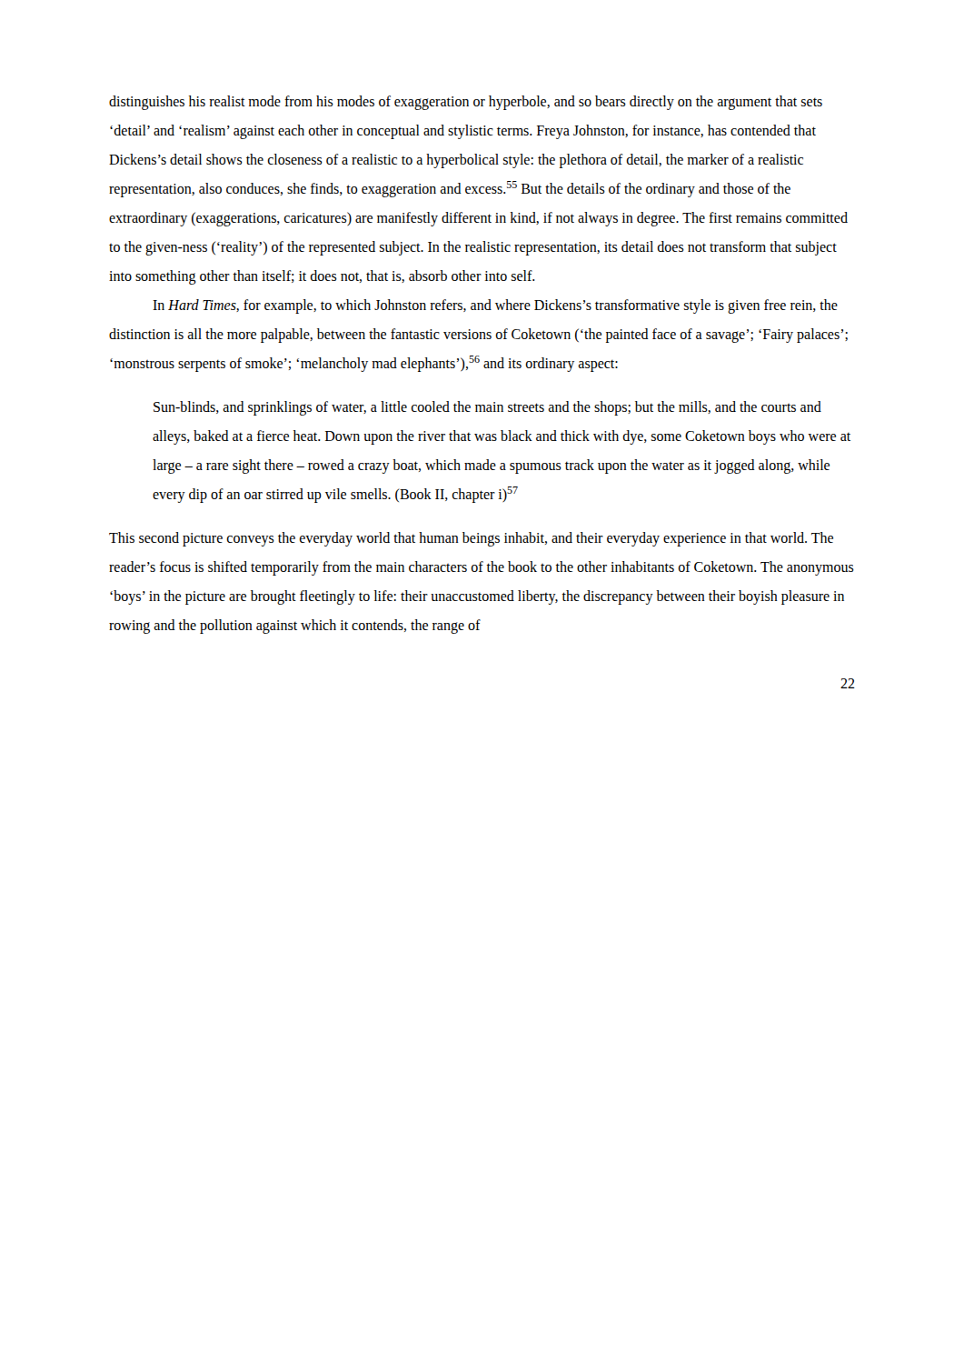distinguishes his realist mode from his modes of exaggeration or hyperbole, and so bears directly on the argument that sets ‘detail’ and ‘realism’ against each other in conceptual and stylistic terms. Freya Johnston, for instance, has contended that Dickens’s detail shows the closeness of a realistic to a hyperbolical style: the plethora of detail, the marker of a realistic representation, also conduces, she finds, to exaggeration and excess.55 But the details of the ordinary and those of the extraordinary (exaggerations, caricatures) are manifestly different in kind, if not always in degree. The first remains committed to the given-ness (‘reality’) of the represented subject. In the realistic representation, its detail does not transform that subject into something other than itself; it does not, that is, absorb other into self.
In Hard Times, for example, to which Johnston refers, and where Dickens’s transformative style is given free rein, the distinction is all the more palpable, between the fantastic versions of Coketown (‘the painted face of a savage’; ‘Fairy palaces’; ‘monstrous serpents of smoke’; ‘melancholy mad elephants’),56 and its ordinary aspect:
Sun-blinds, and sprinklings of water, a little cooled the main streets and the shops; but the mills, and the courts and alleys, baked at a fierce heat. Down upon the river that was black and thick with dye, some Coketown boys who were at large – a rare sight there – rowed a crazy boat, which made a spumous track upon the water as it jogged along, while every dip of an oar stirred up vile smells. (Book II, chapter i)57
This second picture conveys the everyday world that human beings inhabit, and their everyday experience in that world. The reader’s focus is shifted temporarily from the main characters of the book to the other inhabitants of Coketown. The anonymous ‘boys’ in the picture are brought fleetingly to life: their unaccustomed liberty, the discrepancy between their boyish pleasure in rowing and the pollution against which it contends, the range of
22